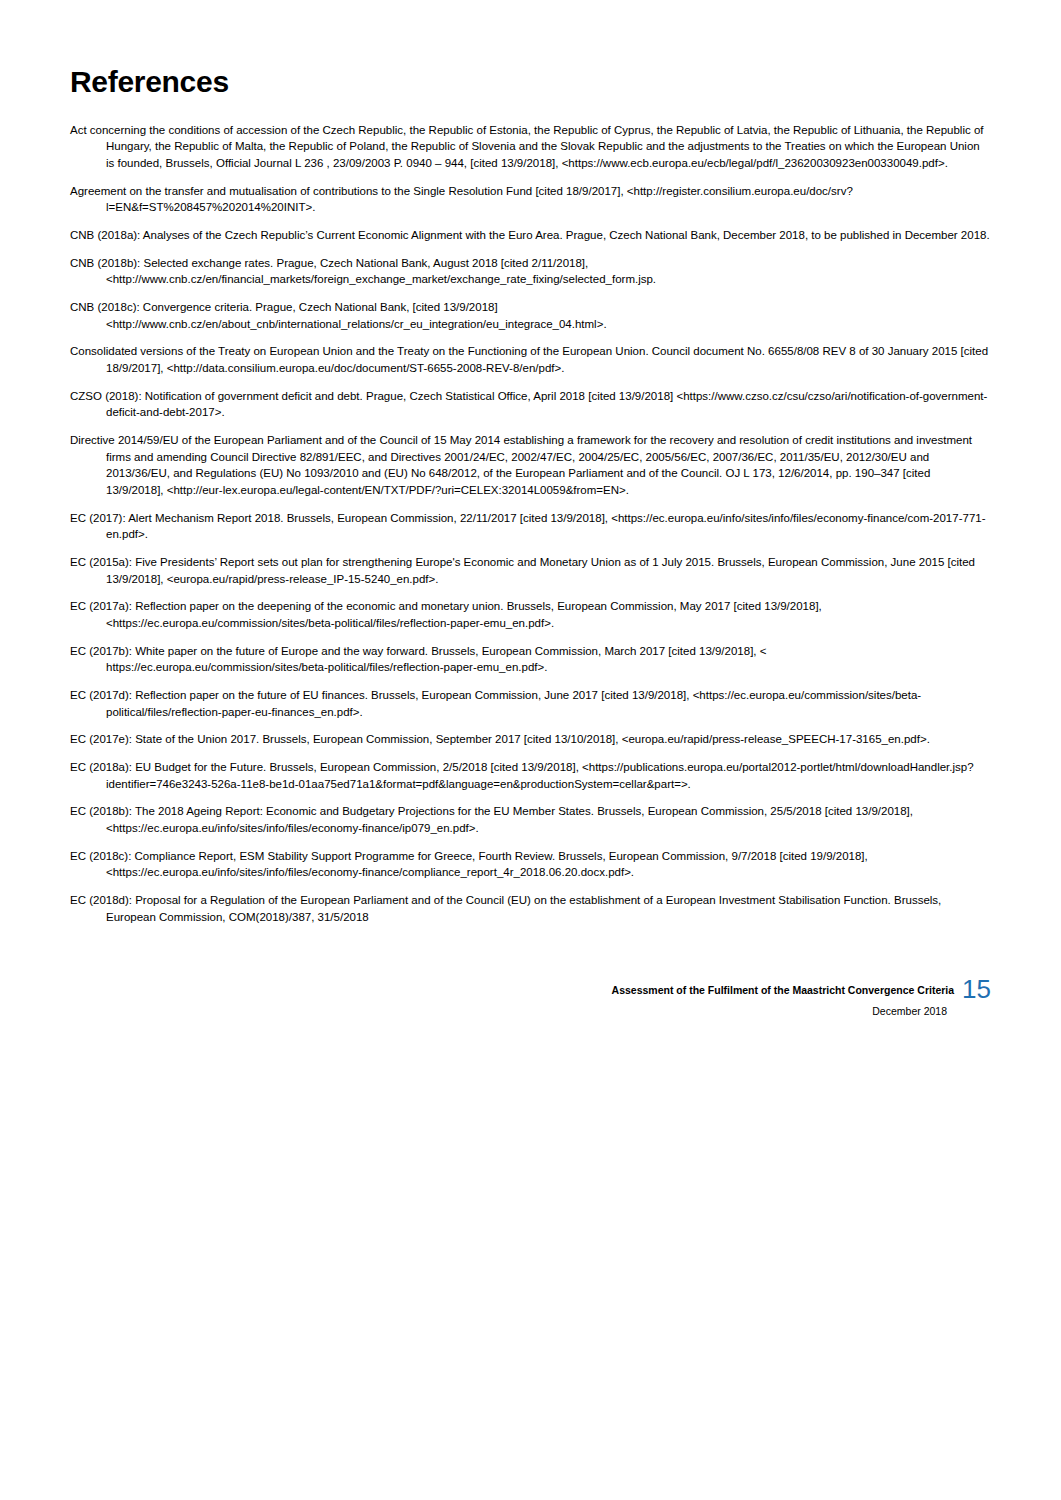References
Act concerning the conditions of accession of the Czech Republic, the Republic of Estonia, the Republic of Cyprus, the Republic of Latvia, the Republic of Lithuania, the Republic of Hungary, the Republic of Malta, the Republic of Poland, the Republic of Slovenia and the Slovak Republic and the adjustments to the Treaties on which the European Union is founded, Brussels, Official Journal L 236 , 23/09/2003 P. 0940 – 944, [cited 13/9/2018], <https://www.ecb.europa.eu/ecb/legal/pdf/l_23620030923en00330049.pdf>.
Agreement on the transfer and mutualisation of contributions to the Single Resolution Fund [cited 18/9/2017], <http://register.consilium.europa.eu/doc/srv?l=EN&f=ST%208457%202014%20INIT>.
CNB (2018a): Analyses of the Czech Republic’s Current Economic Alignment with the Euro Area. Prague, Czech National Bank, December 2018, to be published in December 2018.
CNB (2018b): Selected exchange rates. Prague, Czech National Bank, August 2018 [cited 2/11/2018], <http://www.cnb.cz/en/financial_markets/foreign_exchange_market/exchange_rate_fixing/selected_form.jsp.
CNB (2018c): Convergence criteria. Prague, Czech National Bank, [cited 13/9/2018] <http://www.cnb.cz/en/about_cnb/international_relations/cr_eu_integration/eu_integrace_04.html>.
Consolidated versions of the Treaty on European Union and the Treaty on the Functioning of the European Union. Council document No. 6655/8/08 REV 8 of 30 January 2015 [cited 18/9/2017], <http://data.consilium.europa.eu/doc/document/ST-6655-2008-REV-8/en/pdf>.
CZSO (2018): Notification of government deficit and debt. Prague, Czech Statistical Office, April 2018 [cited 13/9/2018] <https://www.czso.cz/csu/czso/ari/notification-of-government-deficit-and-debt-2017>.
Directive 2014/59/EU of the European Parliament and of the Council of 15 May 2014 establishing a framework for the recovery and resolution of credit institutions and investment firms and amending Council Directive 82/891/EEC, and Directives 2001/24/EC, 2002/47/EC, 2004/25/EC, 2005/56/EC, 2007/36/EC, 2011/35/EU, 2012/30/EU and 2013/36/EU, and Regulations (EU) No 1093/2010 and (EU) No 648/2012, of the European Parliament and of the Council. OJ L 173, 12/6/2014, pp. 190–347 [cited 13/9/2018], <http://eur-lex.europa.eu/legal-content/EN/TXT/PDF/?uri=CELEX:32014L0059&from=EN>.
EC (2017): Alert Mechanism Report 2018. Brussels, European Commission, 22/11/2017 [cited 13/9/2018], <https://ec.europa.eu/info/sites/info/files/economy-finance/com-2017-771-en.pdf>.
EC (2015a): Five Presidents’ Report sets out plan for strengthening Europe's Economic and Monetary Union as of 1 July 2015. Brussels, European Commission, June 2015 [cited 13/9/2018], <europa.eu/rapid/press-release_IP-15-5240_en.pdf>.
EC (2017a): Reflection paper on the deepening of the economic and monetary union. Brussels, European Commission, May 2017 [cited 13/9/2018], <https://ec.europa.eu/commission/sites/beta-political/files/reflection-paper-emu_en.pdf>.
EC (2017b): White paper on the future of Europe and the way forward. Brussels, European Commission, March 2017 [cited 13/9/2018], < https://ec.europa.eu/commission/sites/beta-political/files/reflection-paper-emu_en.pdf>.
EC (2017d): Reflection paper on the future of EU finances. Brussels, European Commission, June 2017 [cited 13/9/2018], <https://ec.europa.eu/commission/sites/beta-political/files/reflection-paper-eu-finances_en.pdf>.
EC (2017e): State of the Union 2017. Brussels, European Commission, September 2017 [cited 13/10/2018], <europa.eu/rapid/press-release_SPEECH-17-3165_en.pdf>.
EC (2018a): EU Budget for the Future. Brussels, European Commission, 2/5/2018 [cited 13/9/2018], <https://publications.europa.eu/portal2012-portlet/html/downloadHandler.jsp?identifier=746e3243-526a-11e8-be1d-01aa75ed71a1&format=pdf&language=en&productionSystem=cellar&part=>.
EC (2018b): The 2018 Ageing Report: Economic and Budgetary Projections for the EU Member States. Brussels, European Commission, 25/5/2018 [cited 13/9/2018], <https://ec.europa.eu/info/sites/info/files/economy-finance/ip079_en.pdf>.
EC (2018c): Compliance Report, ESM Stability Support Programme for Greece, Fourth Review. Brussels, European Commission, 9/7/2018 [cited 19/9/2018], <https://ec.europa.eu/info/sites/info/files/economy-finance/compliance_report_4r_2018.06.20.docx.pdf>.
EC (2018d): Proposal for a Regulation of the European Parliament and of the Council (EU) on the establishment of a European Investment Stabilisation Function. Brussels, European Commission, COM(2018)/387, 31/5/2018
Assessment of the Fulfilment of the Maastricht Convergence Criteria 15 December 2018